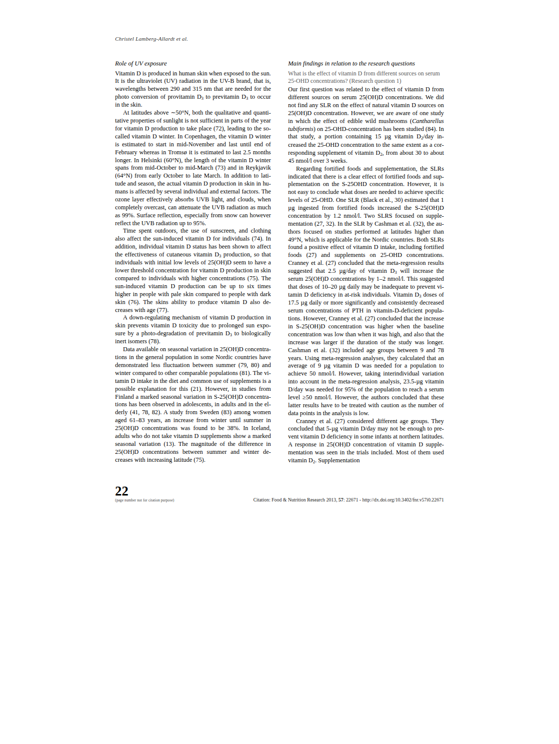Christel Lamberg-Allardt et al.
Role of UV exposure
Vitamin D is produced in human skin when exposed to the sun. It is the ultraviolet (UV) radiation in the UV-B brand, that is, wavelengths between 290 and 315 nm that are needed for the photo conversion of provitamin D3 to previtamin D3 to occur in the skin.
At latitudes above ∼50°N, both the qualitative and quantitative properties of sunlight is not sufficient in parts of the year for vitamin D production to take place (72), leading to the so-called vitamin D winter. In Copenhagen, the vitamin D winter is estimated to start in mid-November and last until end of February whereas in Tromsø it is estimated to last 2.5 months longer. In Helsinki (60°N), the length of the vitamin D winter spans from mid-October to mid-March (73) and in Reykjavik (64°N) from early October to late March. In addition to latitude and season, the actual vitamin D production in skin in humans is affected by several individual and external factors. The ozone layer effectively absorbs UVB light, and clouds, when completely overcast, can attenuate the UVB radiation as much as 99%. Surface reflection, especially from snow can however reflect the UVB radiation up to 95%.
Time spent outdoors, the use of sunscreen, and clothing also affect the sun-induced vitamin D for individuals (74). In addition, individual vitamin D status has been shown to affect the effectiveness of cutaneous vitamin D3 production, so that individuals with initial low levels of 25(OH)D seem to have a lower threshold concentration for vitamin D production in skin compared to individuals with higher concentrations (75). The sun-induced vitamin D production can be up to six times higher in people with pale skin compared to people with dark skin (76). The skins ability to produce vitamin D also decreases with age (77).
A down-regulating mechanism of vitamin D production in skin prevents vitamin D toxicity due to prolonged sun exposure by a photo-degradation of previtamin D3 to biologically inert isomers (78).
Data available on seasonal variation in 25(OH)D concentrations in the general population in some Nordic countries have demonstrated less fluctuation between summer (79, 80) and winter compared to other comparable populations (81). The vitamin D intake in the diet and common use of supplements is a possible explanation for this (21). However, in studies from Finland a marked seasonal variation in S-25(OH)D concentrations has been observed in adolescents, in adults and in the elderly (41, 78, 82). A study from Sweden (83) among women aged 61–83 years, an increase from winter until summer in 25(OH)D concentrations was found to be 38%. In Iceland, adults who do not take vitamin D supplements show a marked seasonal variation (13). The magnitude of the difference in 25(OH)D concentrations between summer and winter decreases with increasing latitude (75).
Main findings in relation to the research questions
What is the effect of vitamin D from different sources on serum 25-OHD concentrations? (Research question 1)
Our first question was related to the effect of vitamin D from different sources on serum 25(OH)D concentrations. We did not find any SLR on the effect of natural vitamin D sources on 25(OH)D concentration. However, we are aware of one study in which the effect of edible wild mushrooms (Cantharellus tubiformis) on 25-OHD-concentration has been studied (84). In that study, a portion containing 15 µg vitamin D2/day increased the 25-OHD concentration to the same extent as a corresponding supplement of vitamin D2, from about 30 to about 45 nmol/l over 3 weeks.
Regarding fortified foods and supplementation, the SLRs indicated that there is a clear effect of fortified foods and supplementation on the S-25OHD concentration. However, it is not easy to conclude what doses are needed to achieve specific levels of 25-OHD. One SLR (Black et al., 30) estimated that 1 µg ingested from fortified foods increased the S-25(OH)D concentration by 1.2 nmol/l. Two SLRS focused on supplementation (27, 32). In the SLR by Cashman et al. (32), the authors focused on studies performed at latitudes higher than 49°N, which is applicable for the Nordic countries. Both SLRs found a positive effect of vitamin D intake, including fortified foods (27) and supplements on 25-OHD concentrations. Cranney et al. (27) concluded that the meta-regression results suggested that 2.5 µg/day of vitamin D3 will increase the serum 25(OH)D concentrations by 1–2 nmol/l. This suggested that doses of 10–20 µg daily may be inadequate to prevent vitamin D deficiency in at-risk individuals. Vitamin D3 doses of 17.5 µg daily or more significantly and consistently decreased serum concentrations of PTH in vitamin-D-deficient populations. However, Cranney et al. (27) concluded that the increase in S-25(OH)D concentration was higher when the baseline concentration was low than when it was high, and also that the increase was larger if the duration of the study was longer. Cashman et al. (32) included age groups between 9 and 78 years. Using meta-regression analyses, they calculated that an average of 9 µg vitamin D was needed for a population to achieve 50 nmol/l. However, taking interindividual variation into account in the meta-regression analysis, 23.5-µg vitamin D/day was needed for 95% of the population to reach a serum level ≥50 nmol/l. However, the authors concluded that these latter results have to be treated with caution as the number of data points in the analysis is low.
Cranney et al. (27) considered different age groups. They concluded that 5-µg vitamin D/day may not be enough to prevent vitamin D deficiency in some infants at northern latitudes. A response in 25(OH)D concentration of vitamin D supplementation was seen in the trials included. Most of them used vitamin D2. Supplementation
22 (page number not for citation purpose)
Citation: Food & Nutrition Research 2013, 57: 22671 - http://dx.doi.org/10.3402/fnr.v57i0.22671